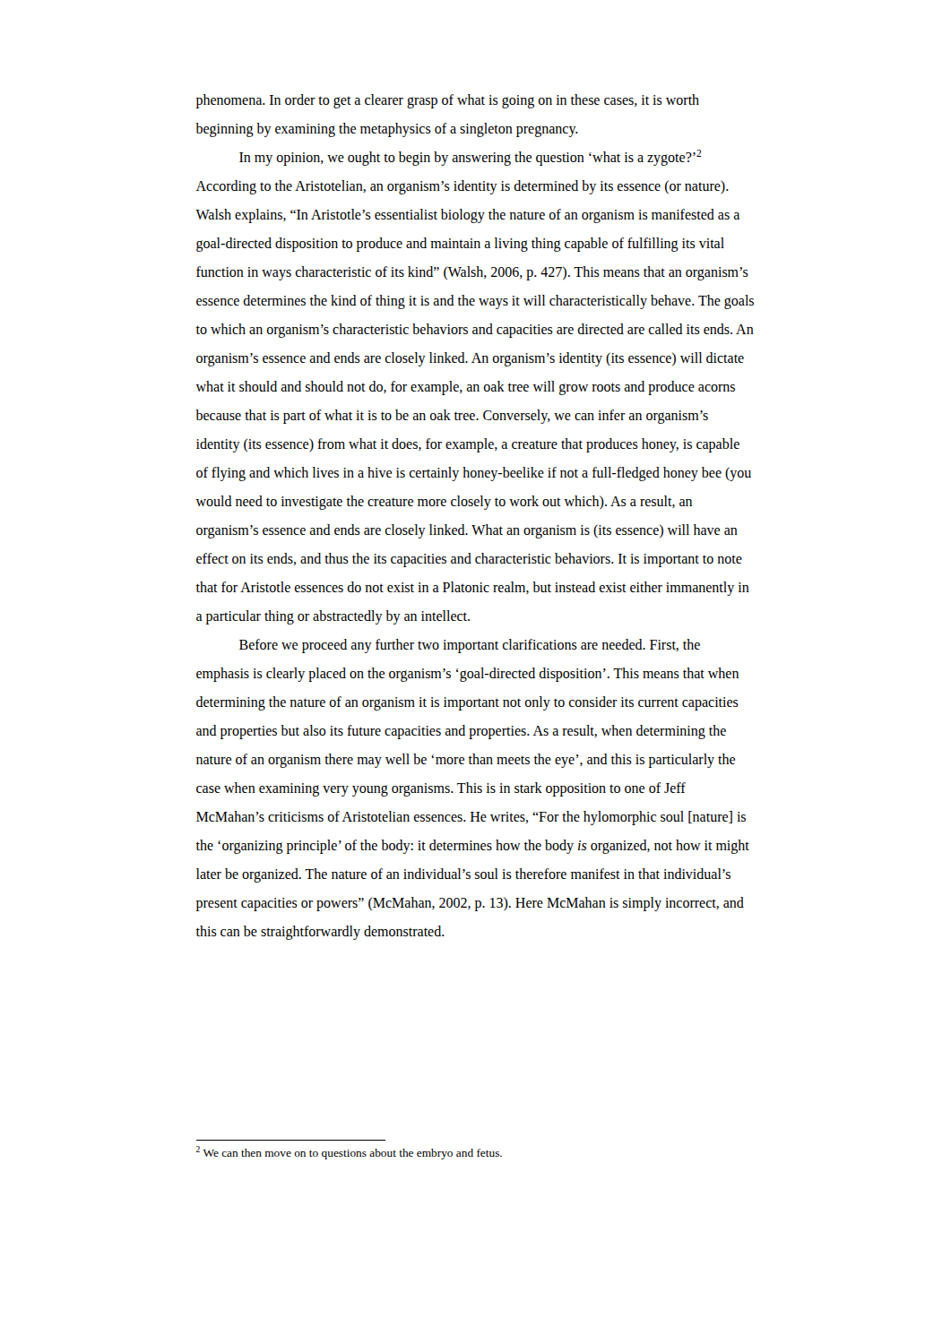phenomena. In order to get a clearer grasp of what is going on in these cases, it is worth beginning by examining the metaphysics of a singleton pregnancy.
In my opinion, we ought to begin by answering the question ‘what is a zygote?’2 According to the Aristotelian, an organism’s identity is determined by its essence (or nature). Walsh explains, “In Aristotle’s essentialist biology the nature of an organism is manifested as a goal-directed disposition to produce and maintain a living thing capable of fulfilling its vital function in ways characteristic of its kind” (Walsh, 2006, p. 427). This means that an organism’s essence determines the kind of thing it is and the ways it will characteristically behave. The goals to which an organism’s characteristic behaviors and capacities are directed are called its ends. An organism’s essence and ends are closely linked. An organism’s identity (its essence) will dictate what it should and should not do, for example, an oak tree will grow roots and produce acorns because that is part of what it is to be an oak tree. Conversely, we can infer an organism’s identity (its essence) from what it does, for example, a creature that produces honey, is capable of flying and which lives in a hive is certainly honey-beelike if not a full-fledged honey bee (you would need to investigate the creature more closely to work out which). As a result, an organism’s essence and ends are closely linked. What an organism is (its essence) will have an effect on its ends, and thus the its capacities and characteristic behaviors. It is important to note that for Aristotle essences do not exist in a Platonic realm, but instead exist either immanently in a particular thing or abstractedly by an intellect.
Before we proceed any further two important clarifications are needed. First, the emphasis is clearly placed on the organism’s ‘goal-directed disposition’. This means that when determining the nature of an organism it is important not only to consider its current capacities and properties but also its future capacities and properties. As a result, when determining the nature of an organism there may well be ‘more than meets the eye’, and this is particularly the case when examining very young organisms. This is in stark opposition to one of Jeff McMahan’s criticisms of Aristotelian essences. He writes, “For the hylomorphic soul [nature] is the ‘organizing principle’ of the body: it determines how the body is organized, not how it might later be organized. The nature of an individual’s soul is therefore manifest in that individual’s present capacities or powers” (McMahan, 2002, p. 13). Here McMahan is simply incorrect, and this can be straightforwardly demonstrated.
2 We can then move on to questions about the embryo and fetus.